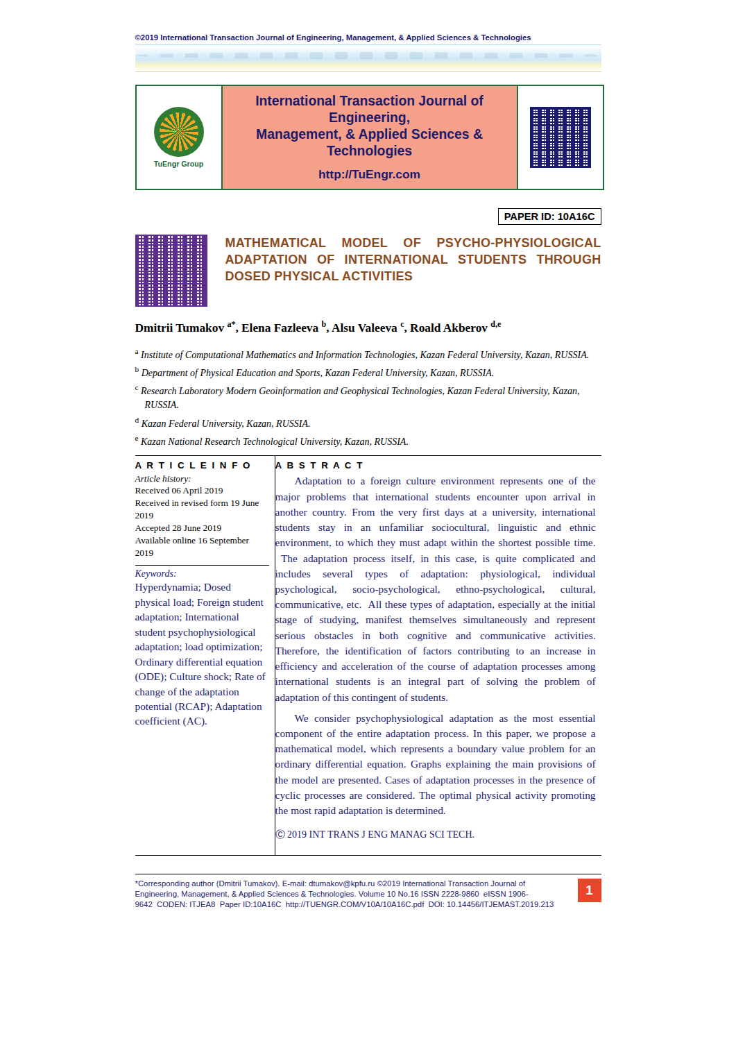©2019 International Transaction Journal of Engineering, Management, & Applied Sciences & Technologies
TuEngr Group
International Transaction Journal of Engineering,
Management, & Applied Sciences & Technologies
http://TuEngr.com
PAPER ID: 10A16C
MATHEMATICAL MODEL OF PSYCHO-PHYSIOLOGICAL ADAPTATION OF INTERNATIONAL STUDENTS THROUGH DOSED PHYSICAL ACTIVITIES
Dmitrii Tumakov a*, Elena Fazleeva b, Alsu Valeeva c, Roald Akberov d,e
a Institute of Computational Mathematics and Information Technologies, Kazan Federal University, Kazan, RUSSIA.
b Department of Physical Education and Sports, Kazan Federal University, Kazan, RUSSIA.
c Research Laboratory Modern Geoinformation and Geophysical Technologies, Kazan Federal University, Kazan, RUSSIA.
d Kazan Federal University, Kazan, RUSSIA.
e Kazan National Research Technological University, Kazan, RUSSIA.
| A R T I C L E I N F O Article history: Received 06 April 2019 Received in revised form 19 June 2019 Accepted 28 June 2019 Available online 16 September 2019 Keywords: Hyperdynamia; Dosed physical load; Foreign student adaptation; International student psychophysiological adaptation; load optimization; Ordinary differential equation (ODE); Culture shock; Rate of change of the adaptation potential (RCAP); Adaptation coefficient (AC). | A B S T R A C T Adaptation to a foreign culture environment represents one of the major problems that international students encounter upon arrival in another country. From the very first days at a university, international students stay in an unfamiliar sociocultural, linguistic and ethnic environment, to which they must adapt within the shortest possible time. The adaptation process itself, in this case, is quite complicated and includes several types of adaptation: physiological, individual psychological, socio-psychological, ethno-psychological, cultural, communicative, etc. All these types of adaptation, especially at the initial stage of studying, manifest themselves simultaneously and represent serious obstacles in both cognitive and communicative activities. Therefore, the identification of factors contributing to an increase in efficiency and acceleration of the course of adaptation processes among international students is an integral part of solving the problem of adaptation of this contingent of students. We consider psychophysiological adaptation as the most essential component of the entire adaptation process. In this paper, we propose a mathematical model, which represents a boundary value problem for an ordinary differential equation. Graphs explaining the main provisions of the model are presented. Cases of adaptation processes in the presence of cyclic processes are considered. The optimal physical activity promoting the most rapid adaptation is determined. Ⓒ 2019 INT TRANS J ENG MANAG SCI TECH. |
1
*Corresponding author (Dmitrii Tumakov). E-mail: dtumakov@kpfu.ru ©2019 International Transaction Journal of Engineering, Management, & Applied Sciences & Technologies. Volume 10 No.16 ISSN 2228-9860 eISSN 1906-9642 CODEN: ITJEA8 Paper ID:10A16C http://TUENGR.COM/V10A/10A16C.pdf DOI: 10.14456/ITJEMAST.2019.213